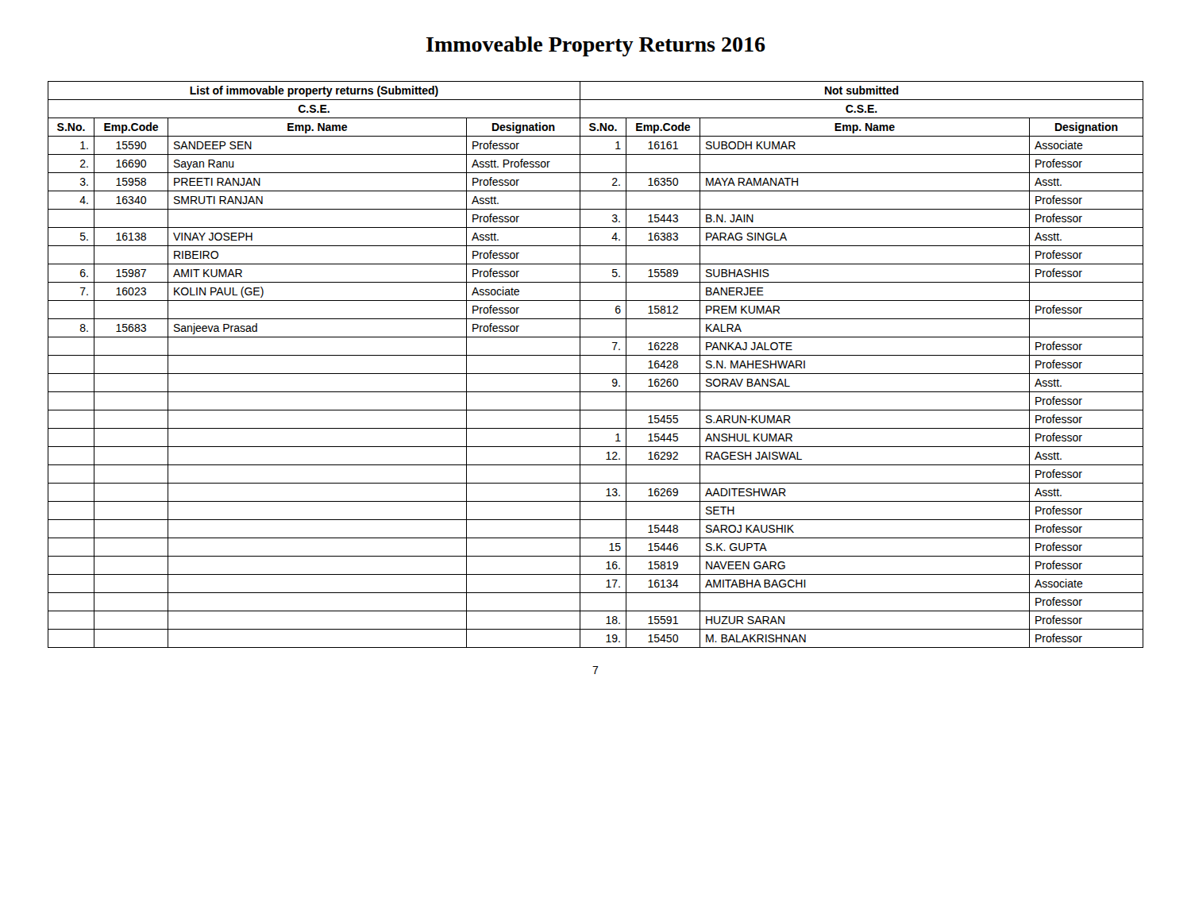Immoveable Property Returns 2016
| List of immovable property returns (Submitted) | Not submitted |
| --- | --- |
| C.S.E. | C.S.E. |
| S.No. | Emp.Code | Emp. Name | Designation | S.No. | Emp.Code | Emp. Name | Designation |
| 1. | 15590 | SANDEEP SEN | Professor | 1 | 16161 | SUBODH KUMAR | Associate |
| 2. | 16690 | Sayan Ranu | Asstt. Professor | | | | Professor |
| 3. | 15958 | PREETI RANJAN | Professor | 2. | 16350 | MAYA RAMANATH | Asstt. |
| 4. | 16340 | SMRUTI RANJAN | Asstt. | | | | Professor |
| | | | Professor | 3. | 15443 | B.N. JAIN | Professor |
| 5. | 16138 | VINAY JOSEPH | Asstt. | 4. | 16383 | PARAG SINGLA | Asstt. |
| | | RIBEIRO | Professor | | | | Professor |
| 6. | 15987 | AMIT KUMAR | Professor | 5. | 15589 | SUBHASHIS | Professor |
| 7. | 16023 | KOLIN PAUL (GE) | Associate | | | BANERJEE | |
| | | | Professor | 6 | 15812 | PREM KUMAR | Professor |
| 8. | 15683 | Sanjeeva Prasad | Professor | | | KALRA | |
| | | | | 7. | 16228 | PANKAJ JALOTE | Professor |
| | | | | | 16428 | S.N. MAHESHWARI | Professor |
| | | | | 9. | 16260 | SORAV BANSAL | Asstt. |
| | | | | | | | Professor |
| | | | | | 15455 | S.ARUN-KUMAR | Professor |
| | | | | 1 | 15445 | ANSHUL KUMAR | Professor |
| | | | | 12. | 16292 | RAGESH JAISWAL | Asstt. |
| | | | | | | | Professor |
| | | | | 13. | 16269 | AADITESHWAR | Asstt. |
| | | | | | | SETH | Professor |
| | | | | | 15448 | SAROJ KAUSHIK | Professor |
| | | | | 15 | 15446 | S.K. GUPTA | Professor |
| | | | | 16. | 15819 | NAVEEN GARG | Professor |
| | | | | 17. | 16134 | AMITABHA BAGCHI | Associate |
| | | | | | | | Professor |
| | | | | 18. | 15591 | HUZUR SARAN | Professor |
| | | | | 19. | 15450 | M. BALAKRISHNAN | Professor |
7